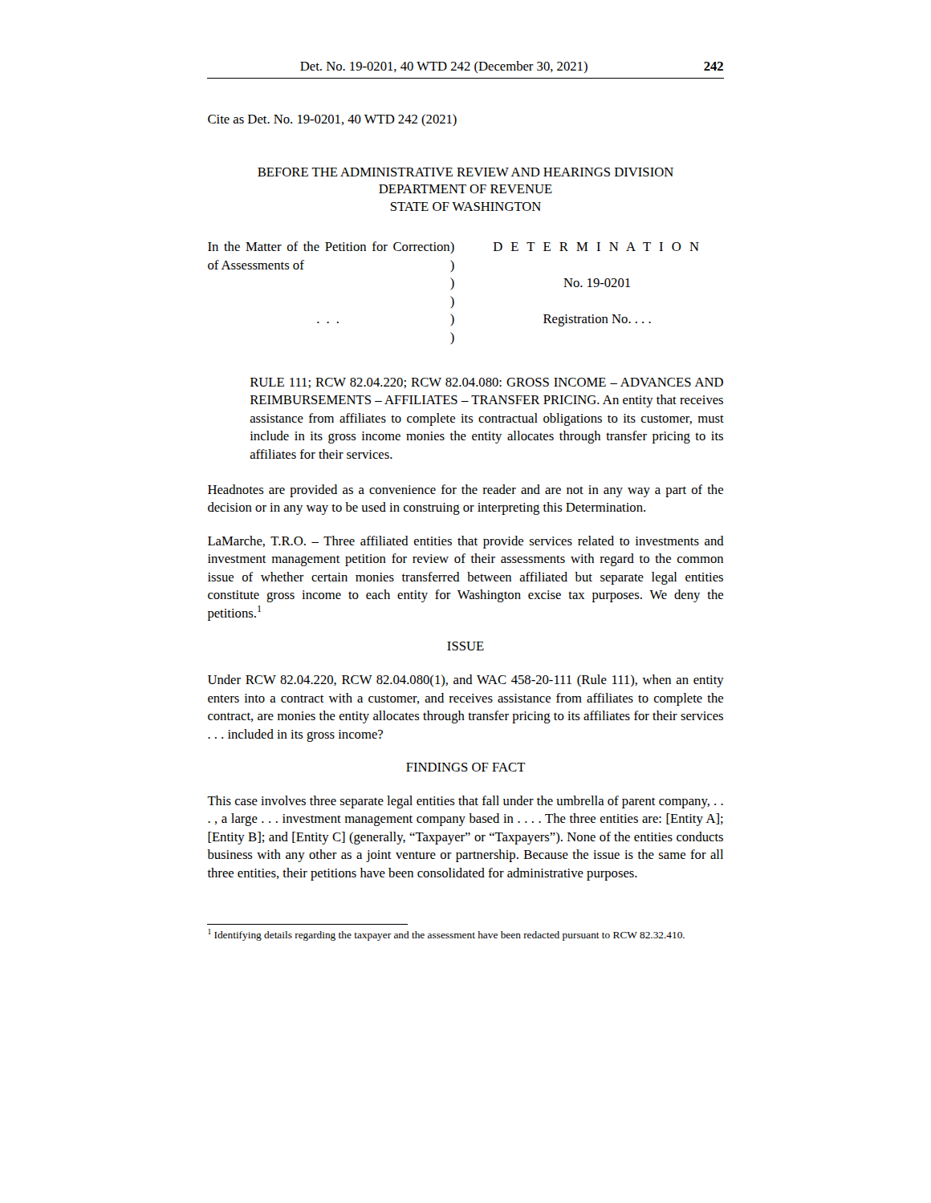Det. No. 19-0201, 40 WTD 242 (December 30, 2021)
242
Cite as Det. No. 19-0201, 40 WTD 242 (2021)
BEFORE THE ADMINISTRATIVE REVIEW AND HEARINGS DIVISION
DEPARTMENT OF REVENUE
STATE OF WASHINGTON
| In the Matter of the Petition for Correction of Assessments of | ) ) | D E T E R M I N A T I O N |
| | ) | No. 19-0201 |
| | ) | |
| . . . | ) | Registration No. . . . |
| | ) | |
RULE 111; RCW 82.04.220; RCW 82.04.080: GROSS INCOME – ADVANCES AND REIMBURSEMENTS – AFFILIATES – TRANSFER PRICING. An entity that receives assistance from affiliates to complete its contractual obligations to its customer, must include in its gross income monies the entity allocates through transfer pricing to its affiliates for their services.
Headnotes are provided as a convenience for the reader and are not in any way a part of the decision or in any way to be used in construing or interpreting this Determination.
LaMarche, T.R.O. – Three affiliated entities that provide services related to investments and investment management petition for review of their assessments with regard to the common issue of whether certain monies transferred between affiliated but separate legal entities constitute gross income to each entity for Washington excise tax purposes. We deny the petitions.1
ISSUE
Under RCW 82.04.220, RCW 82.04.080(1), and WAC 458-20-111 (Rule 111), when an entity enters into a contract with a customer, and receives assistance from affiliates to complete the contract, are monies the entity allocates through transfer pricing to its affiliates for their services . . . included in its gross income?
FINDINGS OF FACT
This case involves three separate legal entities that fall under the umbrella of parent company, . . . , a large . . . investment management company based in . . . . The three entities are: [Entity A]; [Entity B]; and [Entity C] (generally, “Taxpayer” or “Taxpayers”). None of the entities conducts business with any other as a joint venture or partnership. Because the issue is the same for all three entities, their petitions have been consolidated for administrative purposes.
1 Identifying details regarding the taxpayer and the assessment have been redacted pursuant to RCW 82.32.410.